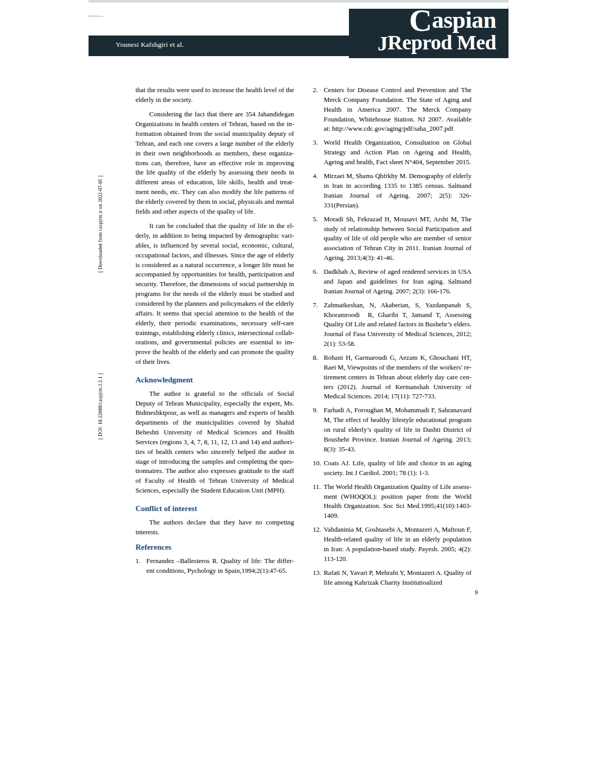Younesi Kafshgiri et al.
Caspian
JReprod Med
[ Downloaded from caspjrm.ir on 2022-07-05 ]
[ DOI: 10.22088/caspjrm.3.2.1 ]
that the results were used to increase the health level of the elderly in the society.
Considering the fact that there are 354 Jahandidegan Organizations in health centers of Tehran, based on the information obtained from the social municipality deputy of Tehran, and each one covers a large number of the elderly in their own neighborhoods as members, these organizations can, therefore, have an effective role in improving the life quality of the elderly by assessing their needs in different areas of education, life skills, health and treatment needs, etc. They can also modify the life patterns of the elderly covered by them in social, physicals and mental fields and other aspects of the quality of life.
It can be concluded that the quality of life in the elderly, in addition to being impacted by demographic variables, is influenced by several social, economic, cultural, occupational factors, and illnesses. Since the age of elderly is considered as a natural occurrence, a longer life must be accompanied by opportunities for health, participation and security. Therefore, the dimensions of social partnership in programs for the needs of the elderly must be studied and considered by the planners and policymakers of the elderly affairs. It seems that special attention to the health of the elderly, their periodic examinations, necessary self-care trainings, establishing elderly clinics, intersectional collaborations, and governmental policies are essential to improve the health of the elderly and can promote the quality of their lives.
Acknowledgment
The author is grateful to the officials of Social Deputy of Tehran Municipality, especially the expert, Ms. Bidmeshkipour, as well as managers and experts of health departments of the municipalities covered by Shahid Beheshti University of Medical Sciences and Health Services (regions 3, 4, 7, 8, 11, 12, 13 and 14) and authorities of health centers who sincerely helped the author in stage of introducing the samples and completing the questionnaires. The author also expresses gratitude to the staff of Faculty of Health of Tehran University of Medical Sciences, especially the Student Education Unit (MPH).
Conflict of interest
The authors declare that they have no competing interests.
References
Fernandez –Ballesteros R. Quality of life: The different conditions, Pychology in Spain,1994;2(1):47-65.
Centers for Disease Control and Prevention and The Merck Company Foundation. The State of Aging and Health in America 2007. The Merck Company Foundation, Whitehouse Station. NJ 2007. Available at: http://www.cdc.gov/aging/pdf/saha_2007.pdf
World Health Organization, Consultation on Global Strategy and Action Plan on Ageing and Health, Ageing and health, Fact sheet N°404, September 2015.
Mirzaei M, Shams Qhfrkhy M. Demography of elderly in Iran in according 1335 to 1385 census. Salmand Iranian Journal of Ageing. 2007; 2(5): 326-331(Persian).
Moradi Sh, Fekrazad H, Mousavi MT, Arshi M, The study of relationship between Social Participation and quality of life of old people who are member of senior association of Tehran City in 2011. Iranian Journal of Ageing. 2013;4(3): 41-46.
Dadkhah A, Review of aged rendered services in USA and Japan and guidelines for Iran aging. Salmand Iranian Journal of Ageing. 2007; 2(3): 166-176.
Zahmatkeshan, N, Akaberian, S, Yazdanpanah S, Khoramroodi R, Gharibi T, Jamand T, Assessing Quality Of Life and related factors in Bushehr’s elders. Journal of Fasa University of Medical Sciences, 2012; 2(1): 53-58.
Rohani H, Garmaroudi G, Aezam K, Ghouchani HT, Raei M, Viewpoints of the members of the workers' retirement centers in Tehran about elderly day care centers (2012). Journal of Kermanshah University of Medical Sciences. 2014; 17(11): 727-733.
Farhadi A, Foroughan M, Mohammadi F, Sahranavard M, The effect of healthy lifestyle educational program on rural elderly’s quality of life in Dashti District of Boushehr Province. Iranian Journal of Ageing. 2013; 8(3): 35-43.
Coats AJ. Life, quality of life and choice in an aging society. Int J Cardiol. 2001; 78 (1): 1-3.
The World Health Organization Quality of Life assessment (WHOQOL): position paper from the World Health Organization. Soc Sci Med.1995;41(10):1403-1409.
Vahdaninia M, Goshtasebi A, Montazeri A, Maftoun F, Health-related quality of life in an elderly population in Iran: A population-based study. Payesh. 2005; 4(2): 113-120.
Rafati N, Yavari P, Mehrabi Y, Montazeri A. Quality of life among Kahrizak Charity Institutioalized
9